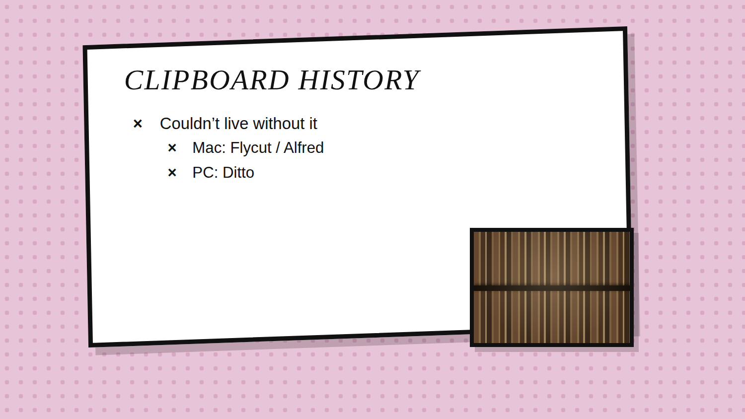Clipboard History
Couldn’t live without it
Mac: Flycut / Alfred
PC: Ditto